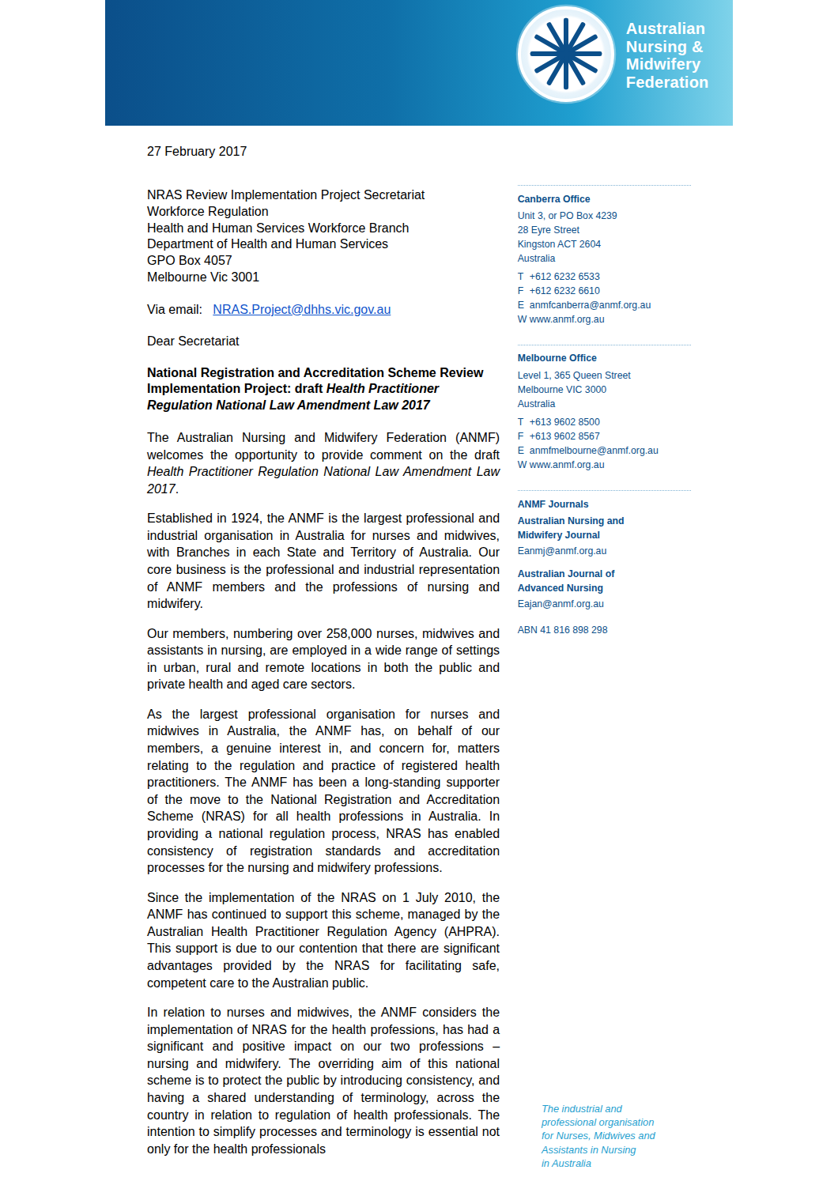Australian
Nursing &
Midwifery
Federation
27 February 2017
NRAS Review Implementation Project Secretariat
Workforce Regulation
Health and Human Services Workforce Branch
Department of Health and Human Services
GPO Box 4057
Melbourne Vic 3001
Via email: NRAS.Project@dhhs.vic.gov.au
Dear Secretariat
National Registration and Accreditation Scheme Review
Implementation Project: draft Health Practitioner Regulation National Law Amendment Law 2017
The Australian Nursing and Midwifery Federation (ANMF) welcomes the opportunity to provide comment on the draft Health Practitioner Regulation National Law Amendment Law 2017.
Established in 1924, the ANMF is the largest professional and industrial organisation in Australia for nurses and midwives, with Branches in each State and Territory of Australia. Our core business is the professional and industrial representation of ANMF members and the professions of nursing and midwifery.
Our members, numbering over 258,000 nurses, midwives and assistants in nursing, are employed in a wide range of settings in urban, rural and remote locations in both the public and private health and aged care sectors.
As the largest professional organisation for nurses and midwives in Australia, the ANMF has, on behalf of our members, a genuine interest in, and concern for, matters relating to the regulation and practice of registered health practitioners. The ANMF has been a long-standing supporter of the move to the National Registration and Accreditation Scheme (NRAS) for all health professions in Australia. In providing a national regulation process, NRAS has enabled consistency of registration standards and accreditation processes for the nursing and midwifery professions.
Since the implementation of the NRAS on 1 July 2010, the ANMF has continued to support this scheme, managed by the Australian Health Practitioner Regulation Agency (AHPRA). This support is due to our contention that there are significant advantages provided by the NRAS for facilitating safe, competent care to the Australian public.
In relation to nurses and midwives, the ANMF considers the implementation of NRAS for the health professions, has had a significant and positive impact on our two professions – nursing and midwifery. The overriding aim of this national scheme is to protect the public by introducing consistency, and having a shared understanding of terminology, across the country in relation to regulation of health professionals. The intention to simplify processes and terminology is essential not only for the health professionals
Canberra Office
Unit 3, or PO Box 4239
28 Eyre Street
Kingston ACT 2604
Australia
T+612 6232 6533
F+612 6232 6610
Eanmfcanberra@anmf.org.au
Wwww.anmf.org.au
Melbourne Office
Level 1, 365 Queen Street
Melbourne VIC 3000
Australia
T+613 9602 8500
F+613 9602 8567
Eanmfmelbourne@anmf.org.au
Wwww.anmf.org.au
ANMF Journals
Australian Nursing and
Midwifery Journal
Eanmj@anmf.org.au
Australian Journal of
Advanced Nursing
Eajan@anmf.org.au
ABN 41 816 898 298
The industrial and
professional organisation
for Nurses, Midwives and
Assistants in Nursing
in Australia